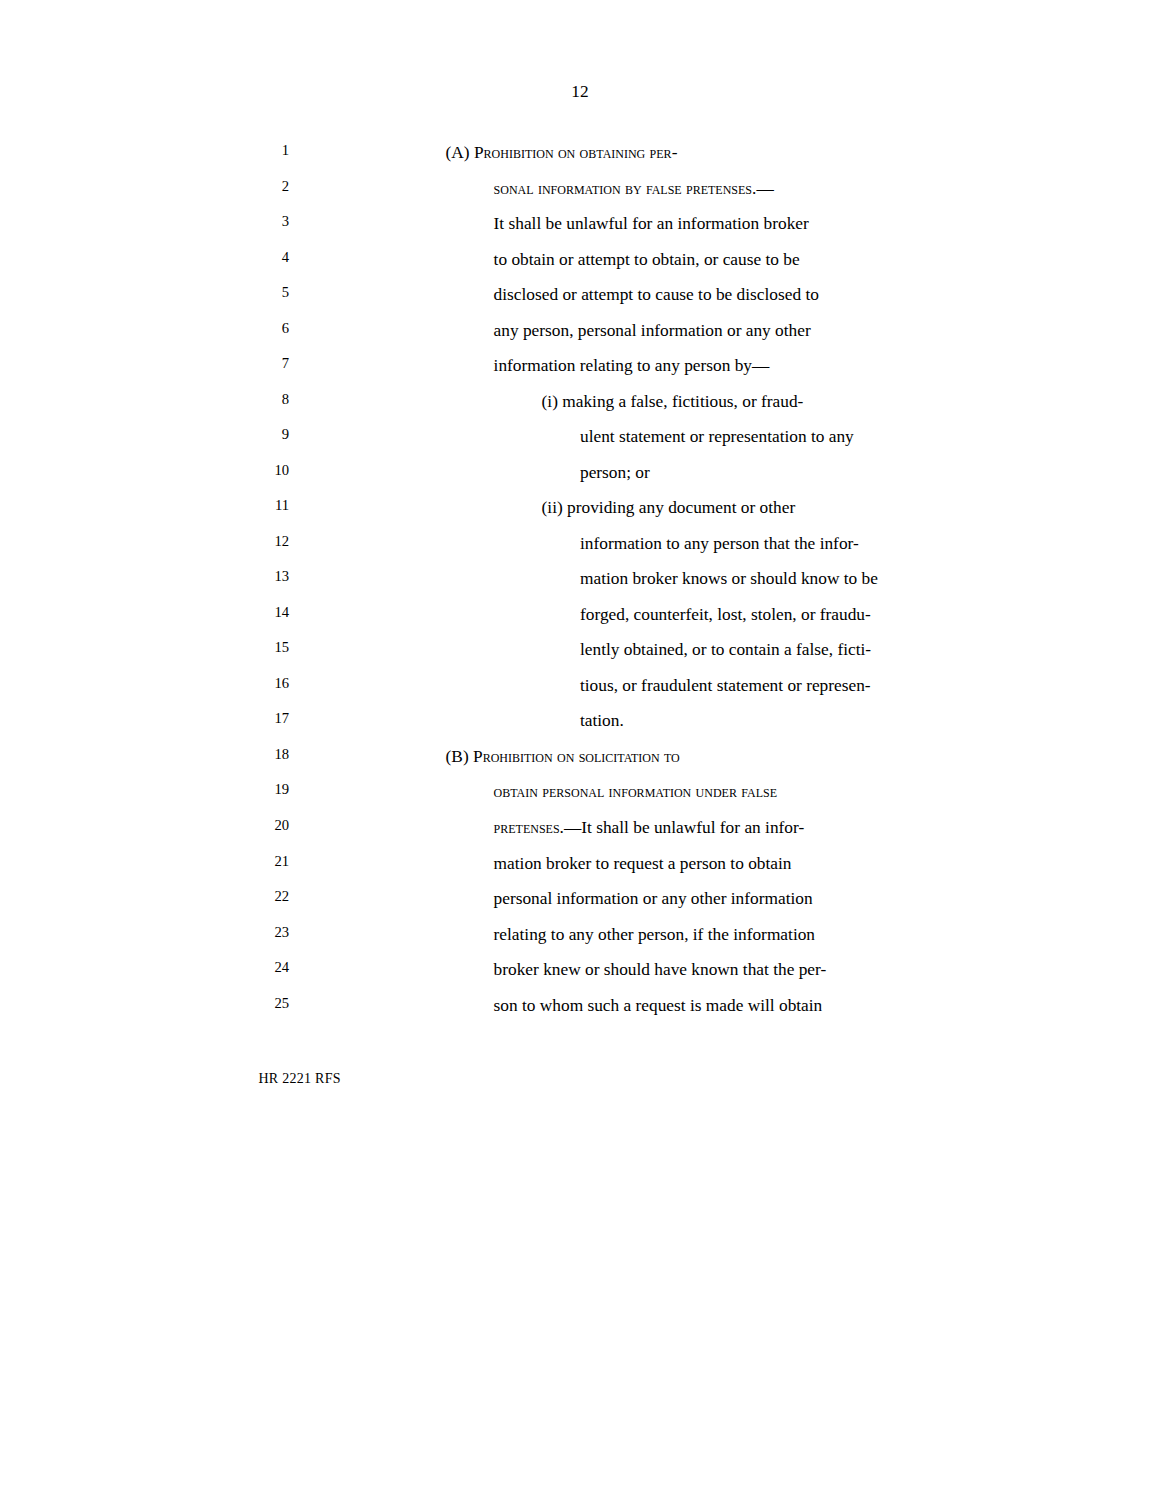12
(A) Prohibition on obtaining per-
sonal information by false pretenses.—
It shall be unlawful for an information broker
to obtain or attempt to obtain, or cause to be
disclosed or attempt to cause to be disclosed to
any person, personal information or any other
information relating to any person by—
(i) making a false, fictitious, or fraud-
ulent statement or representation to any
person; or
(ii) providing any document or other
information to any person that the infor-
mation broker knows or should know to be
forged, counterfeit, lost, stolen, or fraudu-
lently obtained, or to contain a false, ficti-
tious, or fraudulent statement or represen-
tation.
(B) Prohibition on solicitation to
obtain personal information under false
pretenses.—It shall be unlawful for an infor-
mation broker to request a person to obtain
personal information or any other information
relating to any other person, if the information
broker knew or should have known that the per-
son to whom such a request is made will obtain
HR 2221 RFS